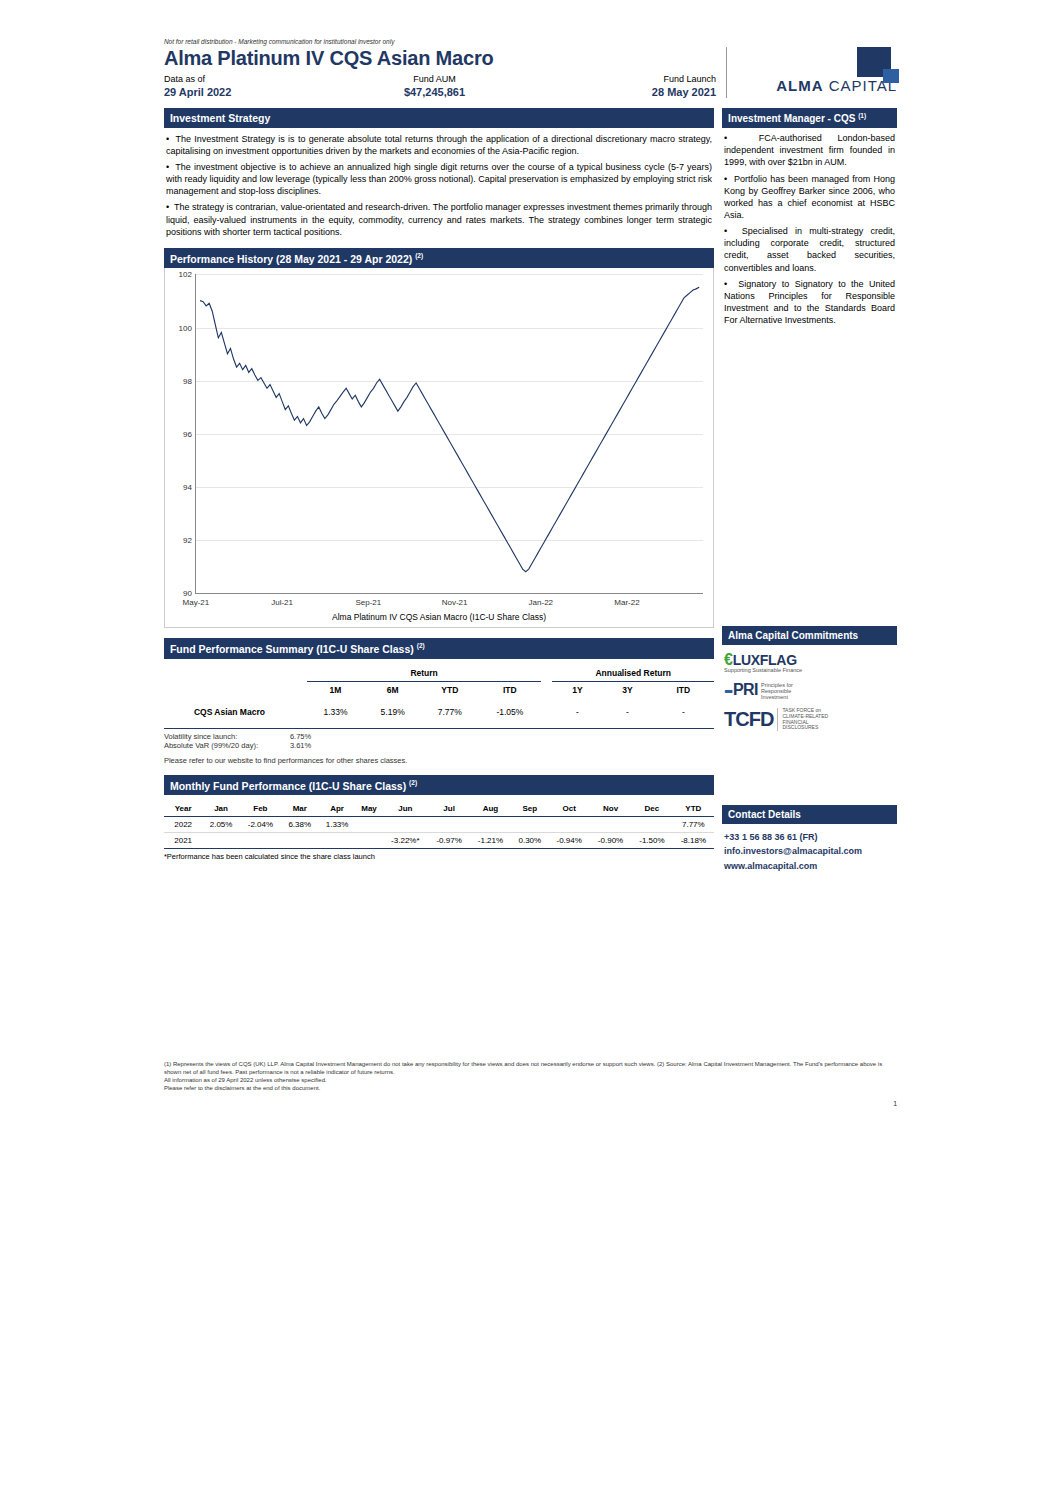Not for retail distribution - Marketing communication for institutional investor only
Alma Platinum IV CQS Asian Macro
Data as of
29 April 2022
Fund AUM
$47,245,861
Fund Launch
28 May 2021
ALMA CAPITAL
Investment Strategy
• The Investment Strategy is is to generate absolute total returns through the application of a directional discretionary macro strategy, capitalising on investment opportunities driven by the markets and economies of the Asia-Pacific region.
• The investment objective is to achieve an annualized high single digit returns over the course of a typical business cycle (5-7 years) with ready liquidity and low leverage (typically less than 200% gross notional). Capital preservation is emphasized by employing strict risk management and stop-loss disciplines.
• The strategy is contrarian, value-orientated and research-driven. The portfolio manager expresses investment themes primarily through liquid, easily-valued instruments in the equity, commodity, currency and rates markets. The strategy combines longer term strategic positions with shorter term tactical positions.
Performance History (28 May 2021 - 29 Apr 2022) (2)
102
100
98
96
94
92
90
May-21
Jul-21
Sep-21
Nov-21
Jan-22
Mar-22
Alma Platinum IV CQS Asian Macro (I1C-U Share Class)
Fund Performance Summary (I1C-U Share Class) (2)
| | Return | | Annualised Return |
| --- | --- | --- | --- |
| | 1M | 6M | YTD | ITD | | 1Y | 3Y | ITD |
| CQS Asian Macro | 1.33% | 5.19% | 7.77% | -1.05% | | - | - | - |
Volatility since launch: 6.75%
Absolute VaR (99%/20 day): 3.61%
Please refer to our website to find performances for other shares classes.
Monthly Fund Performance (I1C-U Share Class) (2)
| Year | Jan | Feb | Mar | Apr | May | Jun | Jul | Aug | Sep | Oct | Nov | Dec | YTD |
| --- | --- | --- | --- | --- | --- | --- | --- | --- | --- | --- | --- | --- | --- |
| 2022 | 2.05% | -2.04% | 6.38% | 1.33% | | | | | | | | | 7.77% |
| 2021 | | | | | | -3.22%* | -0.97% | -1.21% | 0.30% | -0.94% | -0.90% | -1.50% | -8.18% |
*Performance has been calculated since the share class launch
Investment Manager - CQS (1)
• FCA-authorised London-based independent investment firm founded in 1999, with over $21bn in AUM.
• Portfolio has been managed from Hong Kong by Geoffrey Barker since 2006, who worked has a chief economist at HSBC Asia.
• Specialised in multi-strategy credit, including corporate credit, structured credit, asset backed securities, convertibles and loans.
• Signatory to Signatory to the United Nations Principles for Responsible Investment and to the Standards Board For Alternative Investments.
Alma Capital Commitments
€LUXFLAG Supporting Sustainable Finance
▪▪▪PRIPrinciples for
Responsible
Investment
TCFD TASK FORCE on
CLIMATE-RELATED
FINANCIAL
DISCLOSURES
Contact Details
+33 1 56 88 36 61 (FR)
info.investors@almacapital.com
www.almacapital.com
(1) Represents the views of CQS (UK) LLP. Alma Capital Investment Management do not take any responsibility for these views and does not necessarily endorse or support such views. (2) Source: Alma Capital Investment Management. The Fund's performance above is shown net of all fund fees. Past performance is not a reliable indicator of future returns.
All information as of 29 April 2022 unless otherwise specified.
Please refer to the disclaimers at the end of this document.
1